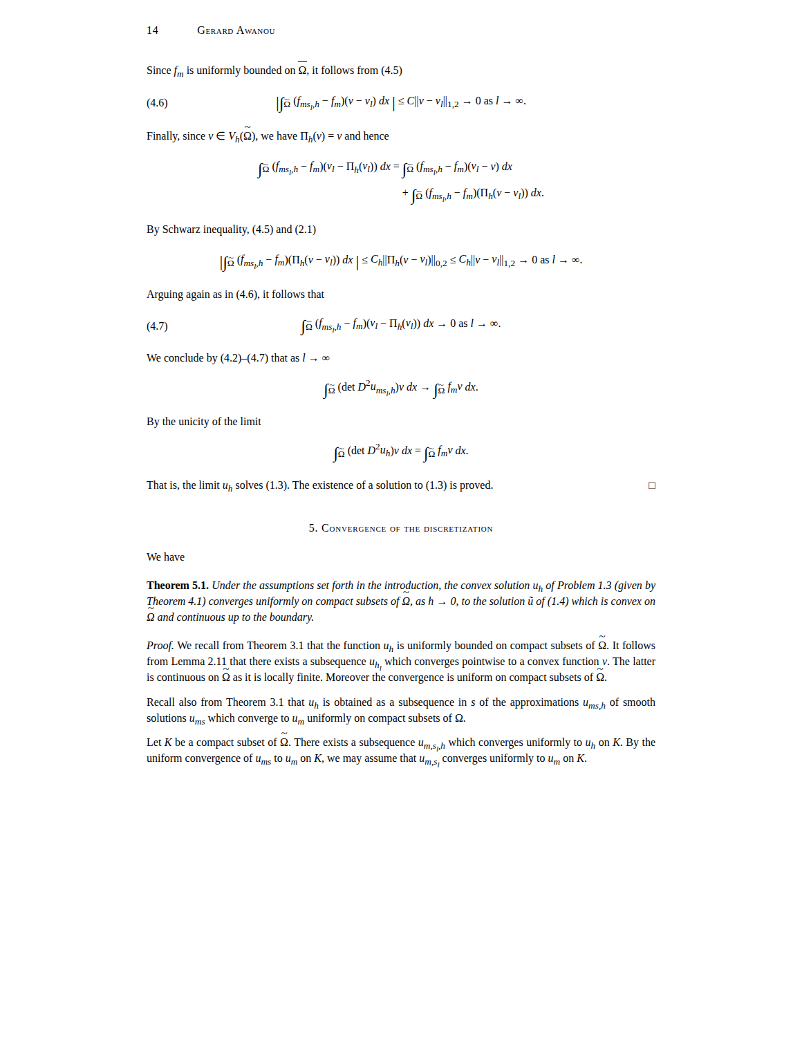14 Gerard Awanou
Since fm is uniformly bounded on Ω, it follows from (4.5)
(4.6) |∫Ω (fmsl,h − fm)(v − vl) dx | ≤ C||v − vl||1,2 → 0 as l → ∞.
Finally, since v ∈ Vh(Ω), we have Πh(v) = v and hence
∫Ω (fmsl,h − fm)(vl − Πh(vl)) dx =
∫Ω (fmsl,h − fm)(vl − v) dx
+ ∫Ω (fmsl,h − fm)(Πh(v − vl)) dx.
By Schwarz inequality, (4.5) and (2.1)
|∫Ω (fmsl,h − fm)(Πh(v − vl)) dx | ≤ Ch||Πh(v − vl)||0,2 ≤ Ch||v − vl||1,2 → 0 as l → ∞.
Arguing again as in (4.6), it follows that
(4.7) ∫Ω (fmsl,h − fm)(vl − Πh(vl)) dx → 0 as l → ∞.
We conclude by (4.2)–(4.7) that as l → ∞
∫Ω (det D2umsl,h)v dx → ∫Ω fmv dx.
By the unicity of the limit
∫Ω (det D2uh)v dx = ∫Ω fmv dx.
That is, the limit uh solves (1.3). The existence of a solution to (1.3) is proved. □
5. Convergence of the discretization
We have
Theorem 5.1. Under the assumptions set forth in the introduction, the convex solution uh of Problem 1.3 (given by Theorem 4.1) converges uniformly on compact subsets of Ω, as h → 0, to the solution ũ of (1.4) which is convex on Ω and continuous up to the boundary.
Proof. We recall from Theorem 3.1 that the function uh is uniformly bounded on compact subsets of Ω. It follows from Lemma 2.11 that there exists a subsequence uhl which converges pointwise to a convex function v. The latter is continuous on Ω as it is locally finite. Moreover the convergence is uniform on compact subsets of Ω.
Recall also from Theorem 3.1 that uh is obtained as a subsequence in s of the approximations ums,h of smooth solutions ums which converge to um uniformly on compact subsets of Ω.
Let K be a compact subset of Ω. There exists a subsequence um,sl,h which converges uniformly to uh on K. By the uniform convergence of ums to um on K, we may assume that um,sl converges uniformly to um on K.